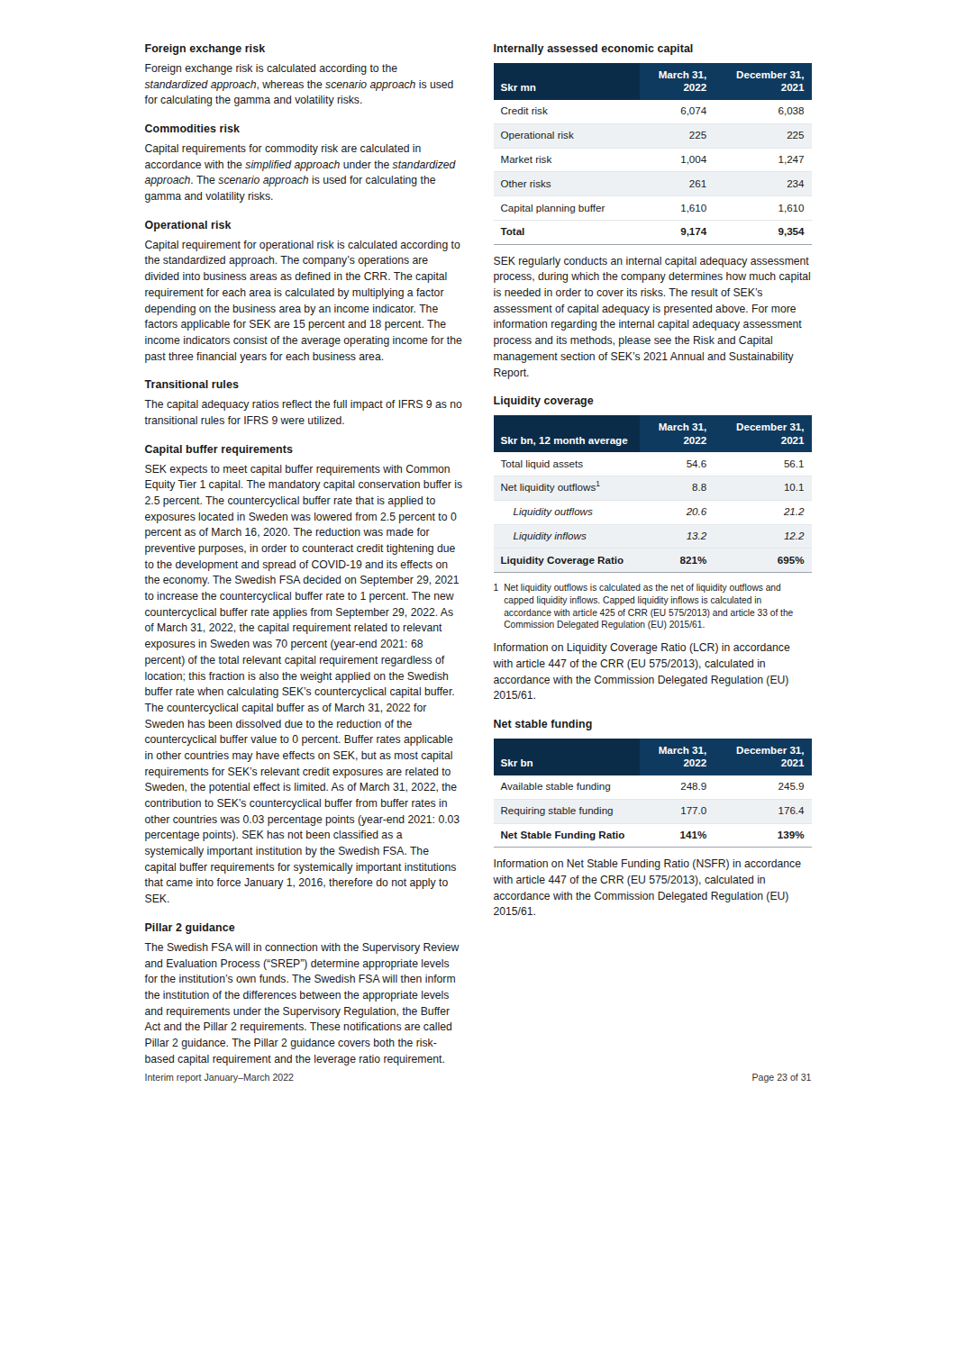Foreign exchange risk
Foreign exchange risk is calculated according to the standardized approach, whereas the scenario approach is used for calculating the gamma and volatility risks.
Commodities risk
Capital requirements for commodity risk are calculated in accordance with the simplified approach under the standardized approach. The scenario approach is used for calculating the gamma and volatility risks.
Operational risk
Capital requirement for operational risk is calculated according to the standardized approach. The company’s operations are divided into business areas as defined in the CRR. The capital requirement for each area is calculated by multiplying a factor depending on the business area by an income indicator. The factors applicable for SEK are 15 percent and 18 percent. The income indicators consist of the average operating income for the past three financial years for each business area.
Transitional rules
The capital adequacy ratios reflect the full impact of IFRS 9 as no transitional rules for IFRS 9 were utilized.
Capital buffer requirements
SEK expects to meet capital buffer requirements with Common Equity Tier 1 capital. The mandatory capital conservation buffer is 2.5 percent. The countercyclical buffer rate that is applied to exposures located in Sweden was lowered from 2.5 percent to 0 percent as of March 16, 2020. The reduction was made for preventive purposes, in order to counteract credit tightening due to the development and spread of COVID-19 and its effects on the economy. The Swedish FSA decided on September 29, 2021 to increase the countercyclical buffer rate to 1 percent. The new countercyclical buffer rate applies from September 29, 2022. As of March 31, 2022, the capital requirement related to relevant exposures in Sweden was 70 percent (year-end 2021: 68 percent) of the total relevant capital requirement regardless of location; this fraction is also the weight applied on the Swedish buffer rate when calculating SEK’s countercyclical capital buffer. The countercyclical capital buffer as of March 31, 2022 for Sweden has been dissolved due to the reduction of the countercyclical buffer value to 0 percent. Buffer rates applicable in other countries may have effects on SEK, but as most capital requirements for SEK’s relevant credit exposures are related to Sweden, the potential effect is limited. As of March 31, 2022, the contribution to SEK’s countercyclical buffer from buffer rates in other countries was 0.03 percentage points (year-end 2021: 0.03 percentage points). SEK has not been classified as a systemically important institution by the Swedish FSA. The capital buffer requirements for systemically important institutions that came into force January 1, 2016, therefore do not apply to SEK.
Pillar 2 guidance
The Swedish FSA will in connection with the Supervisory Review and Evaluation Process (“SREP”) determine appropriate levels for the institution’s own funds. The Swedish FSA will then inform the institution of the differences between the appropriate levels and requirements under the Supervisory Regulation, the Buffer Act and the Pillar 2 requirements. These notifications are called Pillar 2 guidance. The Pillar 2 guidance covers both the risk-based capital requirement and the leverage ratio requirement.
Internally assessed economic capital
| Skr mn | March 31, 2022 | December 31, 2021 |
| --- | --- | --- |
| Credit risk | 6,074 | 6,038 |
| Operational risk | 225 | 225 |
| Market risk | 1,004 | 1,247 |
| Other risks | 261 | 234 |
| Capital planning buffer | 1,610 | 1,610 |
| Total | 9,174 | 9,354 |
SEK regularly conducts an internal capital adequacy assessment process, during which the company determines how much capital is needed in order to cover its risks. The result of SEK’s assessment of capital adequacy is presented above. For more information regarding the internal capital adequacy assessment process and its methods, please see the Risk and Capital management section of SEK’s 2021 Annual and Sustainability Report.
Liquidity coverage
| Skr bn, 12 month average | March 31, 2022 | December 31, 2021 |
| --- | --- | --- |
| Total liquid assets | 54.6 | 56.1 |
| Net liquidity outflows 1 | 8.8 | 10.1 |
| Liquidity outflows | 20.6 | 21.2 |
| Liquidity inflows | 13.2 | 12.2 |
| Liquidity Coverage Ratio | 821% | 695% |
1
Net liquidity outflows is calculated as the net of liquidity outflows and capped liquidity inflows. Capped liquidity inflows is calculated in accordance with article 425 of CRR (EU 575/2013) and article 33 of the Commission Delegated Regulation (EU) 2015/61.
Information on Liquidity Coverage Ratio (LCR) in accordance with article 447 of the CRR (EU 575/2013), calculated in accordance with the Commission Delegated Regulation (EU) 2015/61.
Net stable funding
| Skr bn | March 31, 2022 | December 31, 2021 |
| --- | --- | --- |
| Available stable funding | 248.9 | 245.9 |
| Requiring stable funding | 177.0 | 176.4 |
| Net Stable Funding Ratio | 141% | 139% |
Information on Net Stable Funding Ratio (NSFR) in accordance with article 447 of the CRR (EU 575/2013), calculated in accordance with the Commission Delegated Regulation (EU) 2015/61.
Interim report January–March 2022
Page 23 of 31